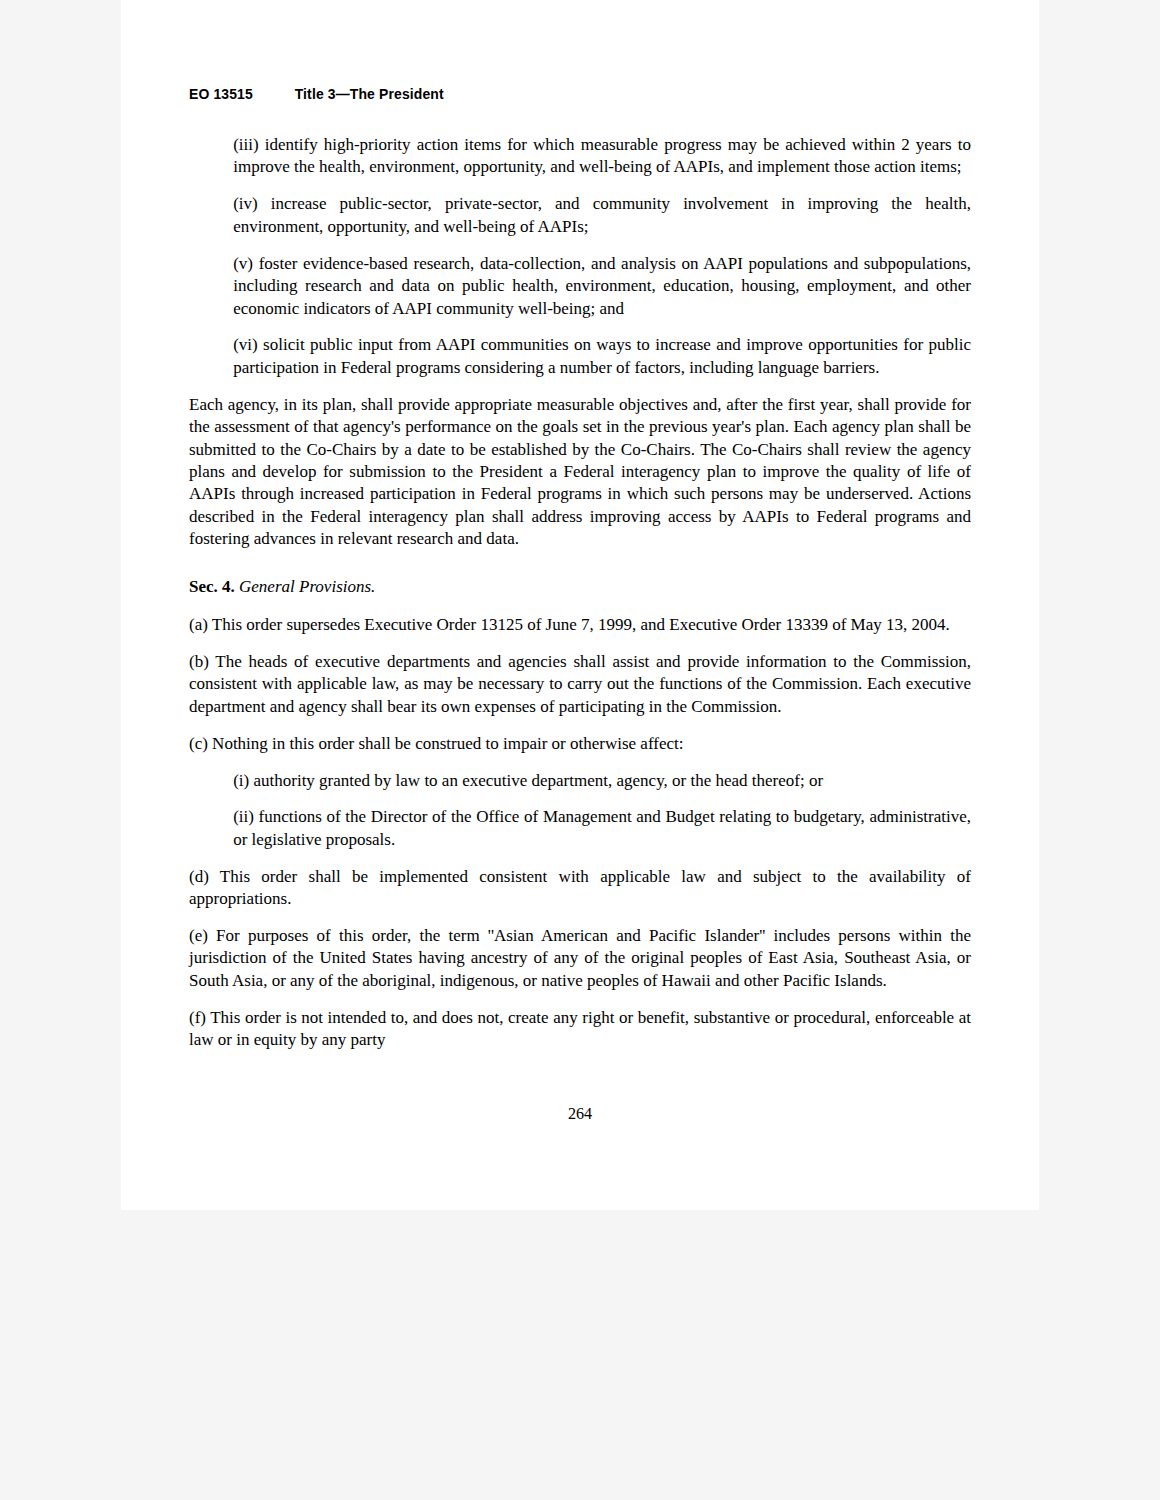EO 13515 Title 3—The President
(iii) identify high-priority action items for which measurable progress may be achieved within 2 years to improve the health, environment, opportunity, and well-being of AAPIs, and implement those action items;
(iv) increase public-sector, private-sector, and community involvement in improving the health, environment, opportunity, and well-being of AAPIs;
(v) foster evidence-based research, data-collection, and analysis on AAPI populations and subpopulations, including research and data on public health, environment, education, housing, employment, and other economic indicators of AAPI community well-being; and
(vi) solicit public input from AAPI communities on ways to increase and improve opportunities for public participation in Federal programs considering a number of factors, including language barriers.
Each agency, in its plan, shall provide appropriate measurable objectives and, after the first year, shall provide for the assessment of that agency's performance on the goals set in the previous year's plan. Each agency plan shall be submitted to the Co-Chairs by a date to be established by the Co-Chairs. The Co-Chairs shall review the agency plans and develop for submission to the President a Federal interagency plan to improve the quality of life of AAPIs through increased participation in Federal programs in which such persons may be underserved. Actions described in the Federal interagency plan shall address improving access by AAPIs to Federal programs and fostering advances in relevant research and data.
Sec. 4. General Provisions.
(a) This order supersedes Executive Order 13125 of June 7, 1999, and Executive Order 13339 of May 13, 2004.
(b) The heads of executive departments and agencies shall assist and provide information to the Commission, consistent with applicable law, as may be necessary to carry out the functions of the Commission. Each executive department and agency shall bear its own expenses of participating in the Commission.
(c) Nothing in this order shall be construed to impair or otherwise affect:
(i) authority granted by law to an executive department, agency, or the head thereof; or
(ii) functions of the Director of the Office of Management and Budget relating to budgetary, administrative, or legislative proposals.
(d) This order shall be implemented consistent with applicable law and subject to the availability of appropriations.
(e) For purposes of this order, the term ''Asian American and Pacific Islander'' includes persons within the jurisdiction of the United States having ancestry of any of the original peoples of East Asia, Southeast Asia, or South Asia, or any of the aboriginal, indigenous, or native peoples of Hawaii and other Pacific Islands.
(f) This order is not intended to, and does not, create any right or benefit, substantive or procedural, enforceable at law or in equity by any party
264